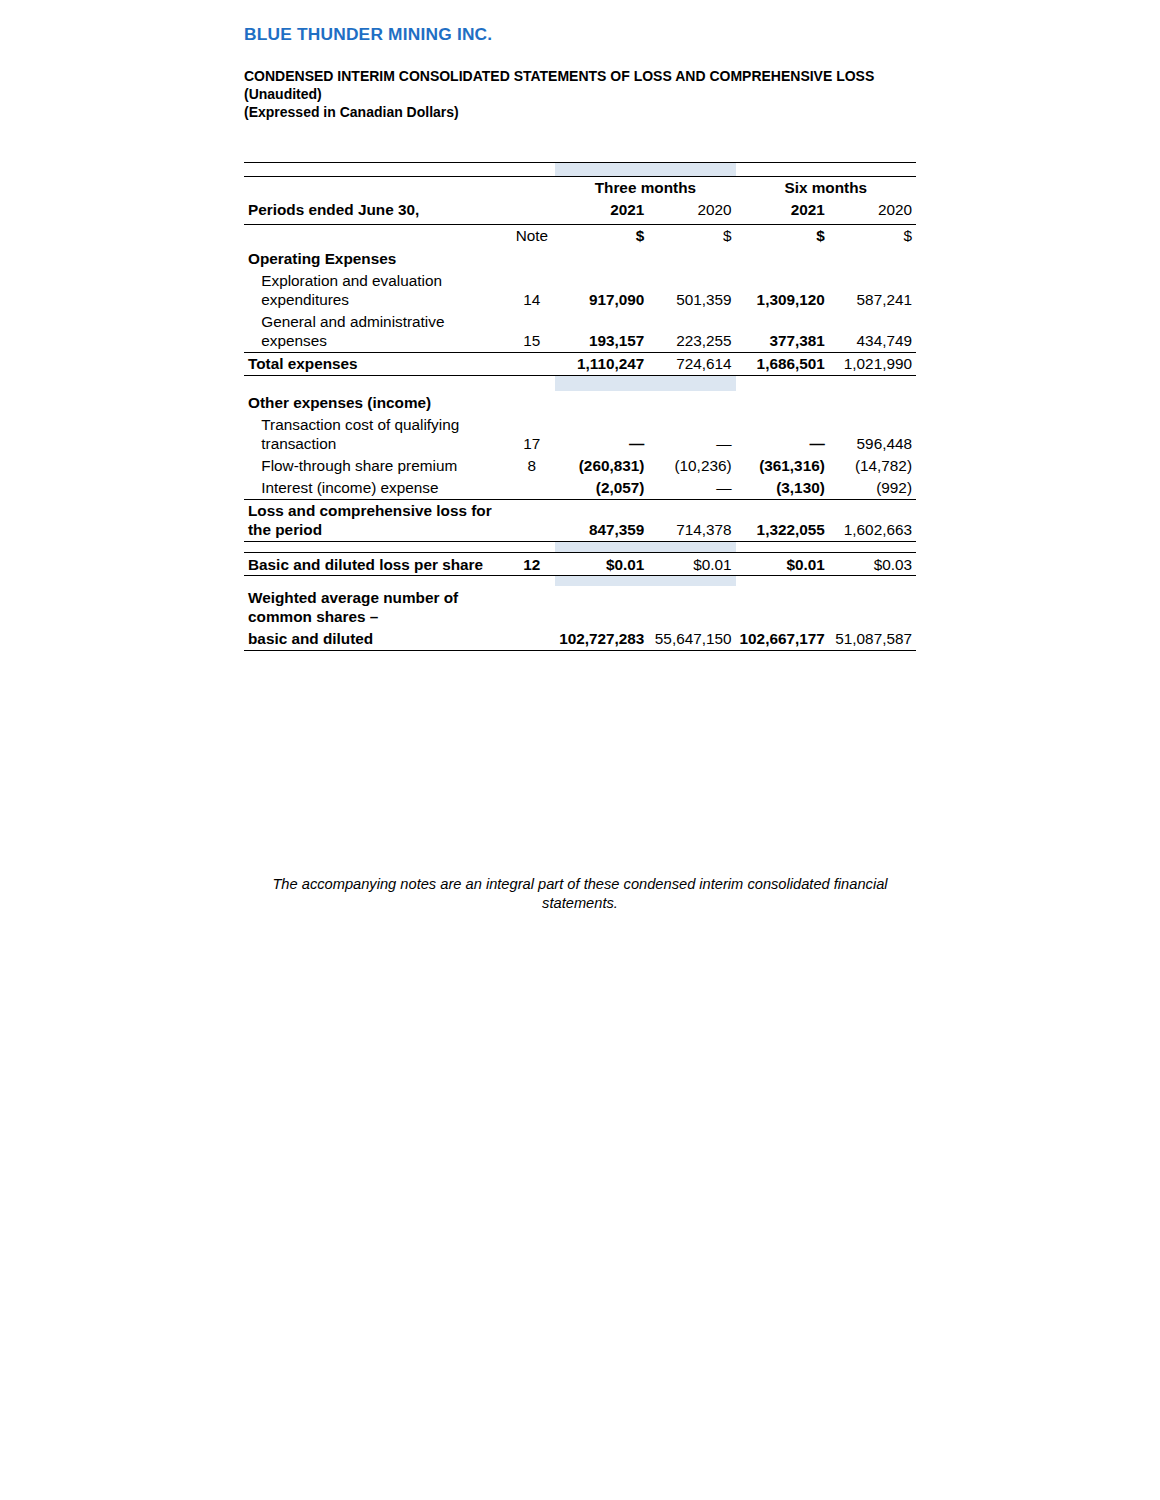BLUE THUNDER MINING INC.
CONDENSED INTERIM CONSOLIDATED STATEMENTS OF LOSS AND COMPREHENSIVE LOSS (Unaudited)
(Expressed in Canadian Dollars)
| Periods ended June 30, | | Three months | Six months |
| | 2021 | 2020 | 2021 | 2020 |
| | Note | $ | $ | $ | $ |
| Operating Expenses | | | | | |
| Exploration and evaluation expenditures | 14 | 917,090 | 501,359 | 1,309,120 | 587,241 |
| General and administrative expenses | 15 | 193,157 | 223,255 | 377,381 | 434,749 |
| Total expenses | | 1,110,247 | 724,614 | 1,686,501 | 1,021,990 |
| Other expenses (income) | | | | | |
| Transaction cost of qualifying transaction | 17 | — | — | — | 596,448 |
| Flow-through share premium | 8 | (260,831) | (10,236) | (361,316) | (14,782) |
| Interest (income) expense | | (2,057) | — | (3,130) | (992) |
| Loss and comprehensive loss for the period | | 847,359 | 714,378 | 1,322,055 | 1,602,663 |
| Basic and diluted loss per share | 12 | $0.01 | $0.01 | $0.01 | $0.03 |
| Weighted average number of common shares – | | | | | |
| basic and diluted | | 102,727,283 | 55,647,150 | 102,667,177 | 51,087,587 |
The accompanying notes are an integral part of these condensed interim consolidated financial statements.